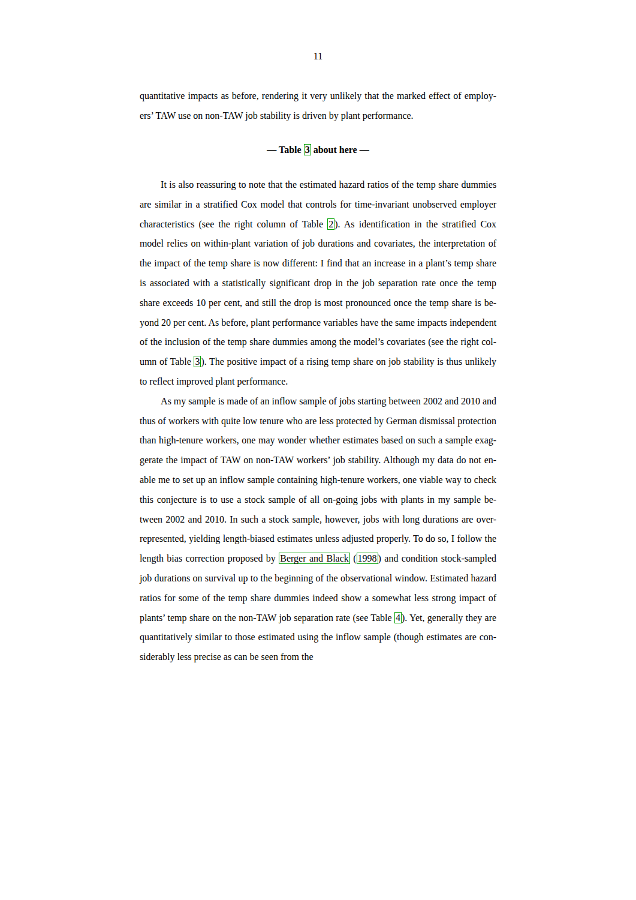11
quantitative impacts as before, rendering it very unlikely that the marked effect of employers’ TAW use on non-TAW job stability is driven by plant performance.
— Table 3 about here —
It is also reassuring to note that the estimated hazard ratios of the temp share dummies are similar in a stratified Cox model that controls for time-invariant unobserved employer characteristics (see the right column of Table 2). As identification in the stratified Cox model relies on within-plant variation of job durations and covariates, the interpretation of the impact of the temp share is now different: I find that an increase in a plant’s temp share is associated with a statistically significant drop in the job separation rate once the temp share exceeds 10 per cent, and still the drop is most pronounced once the temp share is beyond 20 per cent. As before, plant performance variables have the same impacts independent of the inclusion of the temp share dummies among the model’s covariates (see the right column of Table 3). The positive impact of a rising temp share on job stability is thus unlikely to reflect improved plant performance.
As my sample is made of an inflow sample of jobs starting between 2002 and 2010 and thus of workers with quite low tenure who are less protected by German dismissal protection than high-tenure workers, one may wonder whether estimates based on such a sample exaggerate the impact of TAW on non-TAW workers’ job stability. Although my data do not enable me to set up an inflow sample containing high-tenure workers, one viable way to check this conjecture is to use a stock sample of all on-going jobs with plants in my sample between 2002 and 2010. In such a stock sample, however, jobs with long durations are over-represented, yielding length-biased estimates unless adjusted properly. To do so, I follow the length bias correction proposed by Berger and Black (1998) and condition stock-sampled job durations on survival up to the beginning of the observational window. Estimated hazard ratios for some of the temp share dummies indeed show a somewhat less strong impact of plants’ temp share on the non-TAW job separation rate (see Table 4). Yet, generally they are quantitatively similar to those estimated using the inflow sample (though estimates are considerably less precise as can be seen from the